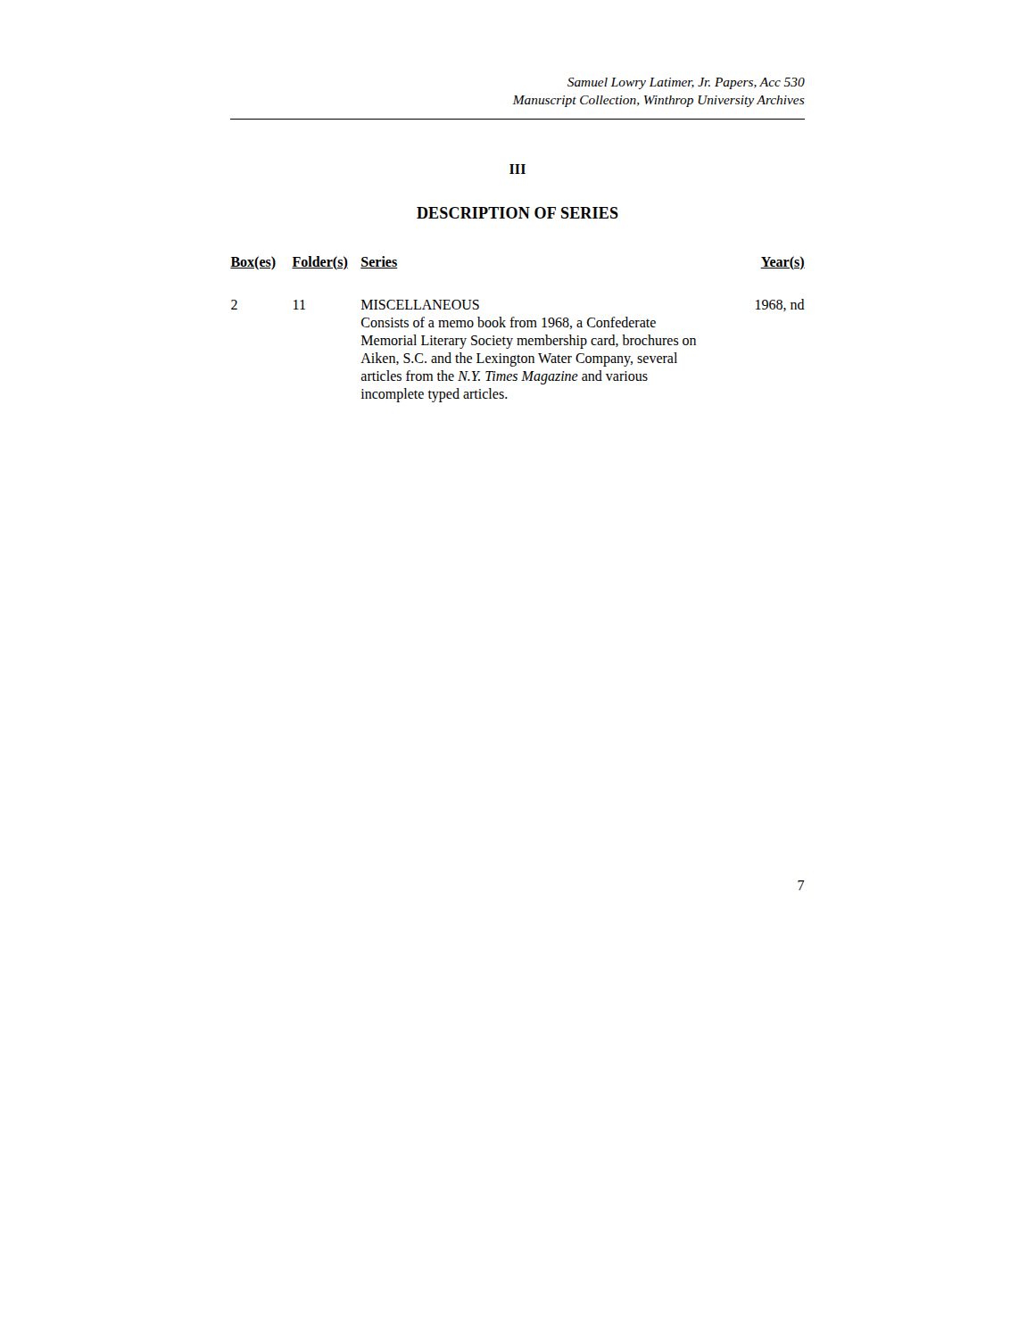Samuel Lowry Latimer, Jr. Papers, Acc 530
Manuscript Collection, Winthrop University Archives
III
DESCRIPTION OF SERIES
| Box(es) | Folder(s) | Series | Year(s) |
| --- | --- | --- | --- |
| 2 | 11 | MISCELLANEOUS Consists of a memo book from 1968, a Confederate Memorial Literary Society membership card, brochures on Aiken, S.C. and the Lexington Water Company, several articles from the N.Y. Times Magazine and various incomplete typed articles. | 1968, nd |
7